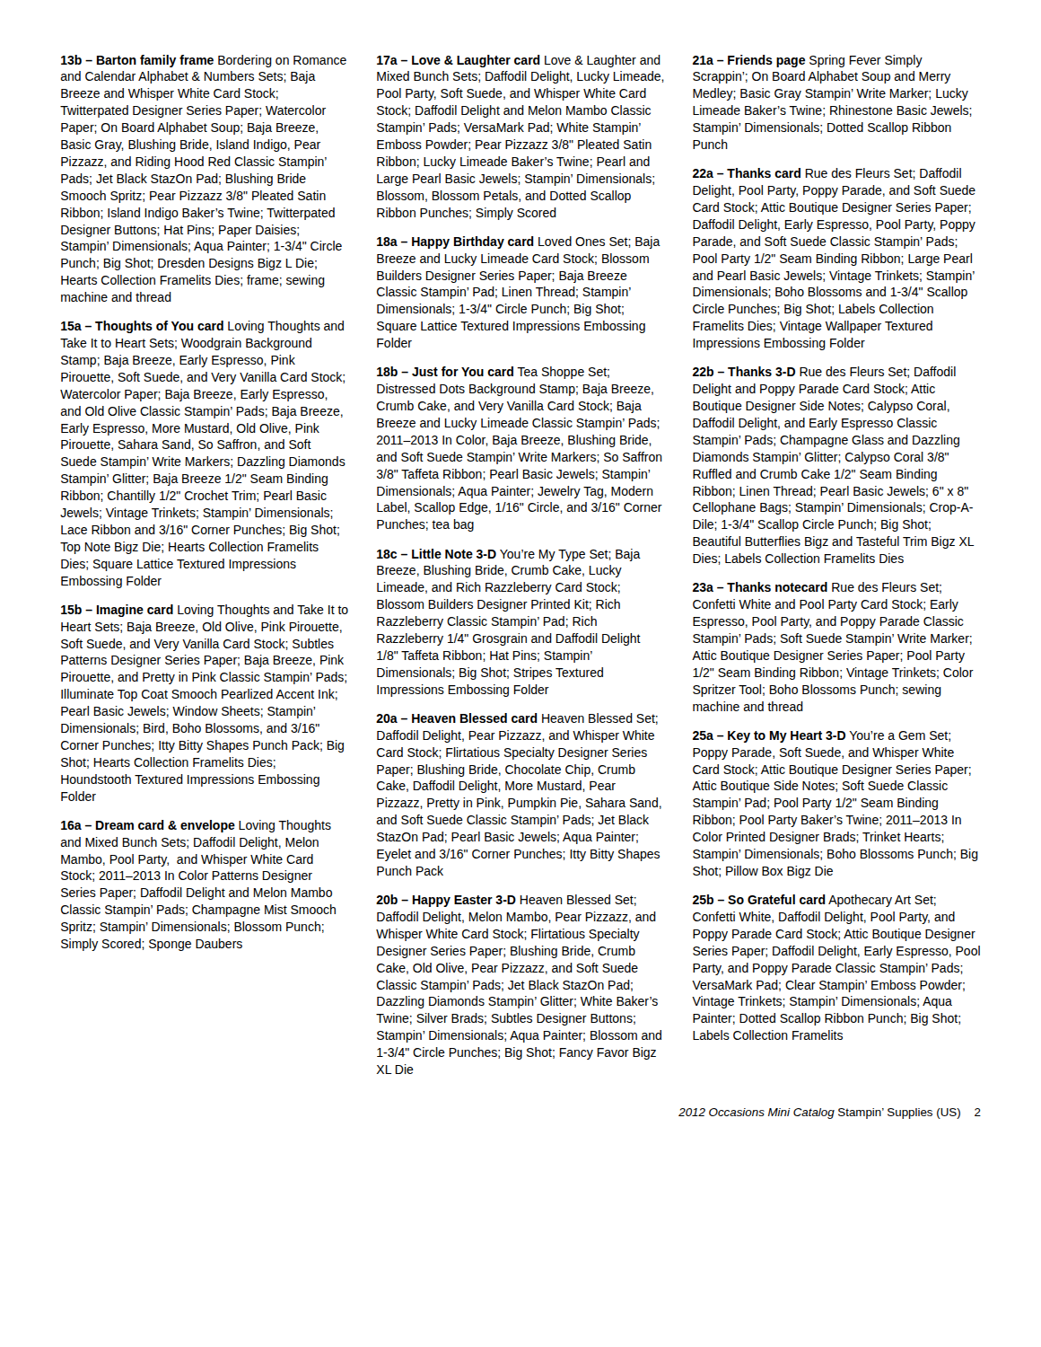13b – Barton family frame Bordering on Romance and Calendar Alphabet & Numbers Sets; Baja Breeze and Whisper White Card Stock; Twitterpated Designer Series Paper; Watercolor Paper; On Board Alphabet Soup; Baja Breeze, Basic Gray, Blushing Bride, Island Indigo, Pear Pizzazz, and Riding Hood Red Classic Stampin’ Pads; Jet Black StazOn Pad; Blushing Bride Smooch Spritz; Pear Pizzazz 3/8" Pleated Satin Ribbon; Island Indigo Baker’s Twine; Twitterpated Designer Buttons; Hat Pins; Paper Daisies; Stampin’ Dimensionals; Aqua Painter; 1-3/4" Circle Punch; Big Shot; Dresden Designs Bigz L Die; Hearts Collection Framelits Dies; frame; sewing machine and thread
15a – Thoughts of You card Loving Thoughts and Take It to Heart Sets; Woodgrain Background Stamp; Baja Breeze, Early Espresso, Pink Pirouette, Soft Suede, and Very Vanilla Card Stock; Watercolor Paper; Baja Breeze, Early Espresso, and Old Olive Classic Stampin’ Pads; Baja Breeze, Early Espresso, More Mustard, Old Olive, Pink Pirouette, Sahara Sand, So Saffron, and Soft Suede Stampin’ Write Markers; Dazzling Diamonds Stampin’ Glitter; Baja Breeze 1/2" Seam Binding Ribbon; Chantilly 1/2" Crochet Trim; Pearl Basic Jewels; Vintage Trinkets; Stampin’ Dimensionals; Lace Ribbon and 3/16" Corner Punches; Big Shot; Top Note Bigz Die; Hearts Collection Framelits Dies; Square Lattice Textured Impressions Embossing Folder
15b – Imagine card Loving Thoughts and Take It to Heart Sets; Baja Breeze, Old Olive, Pink Pirouette, Soft Suede, and Very Vanilla Card Stock; Subtles Patterns Designer Series Paper; Baja Breeze, Pink Pirouette, and Pretty in Pink Classic Stampin’ Pads; Illuminate Top Coat Smooch Pearlized Accent Ink; Pearl Basic Jewels; Window Sheets; Stampin’ Dimensionals; Bird, Boho Blossoms, and 3/16" Corner Punches; Itty Bitty Shapes Punch Pack; Big Shot; Hearts Collection Framelits Dies; Houndstooth Textured Impressions Embossing Folder
16a – Dream card & envelope Loving Thoughts and Mixed Bunch Sets; Daffodil Delight, Melon Mambo, Pool Party, and Whisper White Card Stock; 2011–2013 In Color Patterns Designer Series Paper; Daffodil Delight and Melon Mambo Classic Stampin’ Pads; Champagne Mist Smooch Spritz; Stampin’ Dimensionals; Blossom Punch; Simply Scored; Sponge Daubers
17a – Love & Laughter card Love & Laughter and Mixed Bunch Sets; Daffodil Delight, Lucky Limeade, Pool Party, Soft Suede, and Whisper White Card Stock; Daffodil Delight and Melon Mambo Classic Stampin’ Pads; VersaMark Pad; White Stampin’ Emboss Powder; Pear Pizzazz 3/8" Pleated Satin Ribbon; Lucky Limeade Baker’s Twine; Pearl and Large Pearl Basic Jewels; Stampin’ Dimensionals; Blossom, Blossom Petals, and Dotted Scallop Ribbon Punches; Simply Scored
18a – Happy Birthday card Loved Ones Set; Baja Breeze and Lucky Limeade Card Stock; Blossom Builders Designer Series Paper; Baja Breeze Classic Stampin’ Pad; Linen Thread; Stampin’ Dimensionals; 1-3/4" Circle Punch; Big Shot; Square Lattice Textured Impressions Embossing Folder
18b – Just for You card Tea Shoppe Set; Distressed Dots Background Stamp; Baja Breeze, Crumb Cake, and Very Vanilla Card Stock; Baja Breeze and Lucky Limeade Classic Stampin’ Pads; 2011–2013 In Color, Baja Breeze, Blushing Bride, and Soft Suede Stampin’ Write Markers; So Saffron 3/8" Taffeta Ribbon; Pearl Basic Jewels; Stampin’ Dimensionals; Aqua Painter; Jewelry Tag, Modern Label, Scallop Edge, 1/16" Circle, and 3/16" Corner Punches; tea bag
18c – Little Note 3-D You’re My Type Set; Baja Breeze, Blushing Bride, Crumb Cake, Lucky Limeade, and Rich Razzleberry Card Stock; Blossom Builders Designer Printed Kit; Rich Razzleberry Classic Stampin’ Pad; Rich Razzleberry 1/4" Grosgrain and Daffodil Delight 1/8" Taffeta Ribbon; Hat Pins; Stampin’ Dimensionals; Big Shot; Stripes Textured Impressions Embossing Folder
20a – Heaven Blessed card Heaven Blessed Set; Daffodil Delight, Pear Pizzazz, and Whisper White Card Stock; Flirtatious Specialty Designer Series Paper; Blushing Bride, Chocolate Chip, Crumb Cake, Daffodil Delight, More Mustard, Pear Pizzazz, Pretty in Pink, Pumpkin Pie, Sahara Sand, and Soft Suede Classic Stampin’ Pads; Jet Black StazOn Pad; Pearl Basic Jewels; Aqua Painter; Eyelet and 3/16" Corner Punches; Itty Bitty Shapes Punch Pack
20b – Happy Easter 3-D Heaven Blessed Set; Daffodil Delight, Melon Mambo, Pear Pizzazz, and Whisper White Card Stock; Flirtatious Specialty Designer Series Paper; Blushing Bride, Crumb Cake, Old Olive, Pear Pizzazz, and Soft Suede Classic Stampin’ Pads; Jet Black StazOn Pad; Dazzling Diamonds Stampin’ Glitter; White Baker’s Twine; Silver Brads; Subtles Designer Buttons; Stampin’ Dimensionals; Aqua Painter; Blossom and 1-3/4" Circle Punches; Big Shot; Fancy Favor Bigz XL Die
21a – Friends page Spring Fever Simply Scrappin’; On Board Alphabet Soup and Merry Medley; Basic Gray Stampin’ Write Marker; Lucky Limeade Baker’s Twine; Rhinestone Basic Jewels; Stampin’ Dimensionals; Dotted Scallop Ribbon Punch
22a – Thanks card Rue des Fleurs Set; Daffodil Delight, Pool Party, Poppy Parade, and Soft Suede Card Stock; Attic Boutique Designer Series Paper; Daffodil Delight, Early Espresso, Pool Party, Poppy Parade, and Soft Suede Classic Stampin’ Pads; Pool Party 1/2" Seam Binding Ribbon; Large Pearl and Pearl Basic Jewels; Vintage Trinkets; Stampin’ Dimensionals; Boho Blossoms and 1-3/4" Scallop Circle Punches; Big Shot; Labels Collection Framelits Dies; Vintage Wallpaper Textured Impressions Embossing Folder
22b – Thanks 3-D Rue des Fleurs Set; Daffodil Delight and Poppy Parade Card Stock; Attic Boutique Designer Side Notes; Calypso Coral, Daffodil Delight, and Early Espresso Classic Stampin’ Pads; Champagne Glass and Dazzling Diamonds Stampin’ Glitter; Calypso Coral 3/8" Ruffled and Crumb Cake 1/2" Seam Binding Ribbon; Linen Thread; Pearl Basic Jewels; 6" x 8" Cellophane Bags; Stampin’ Dimensionals; Crop-A-Dile; 1-3/4" Scallop Circle Punch; Big Shot; Beautiful Butterflies Bigz and Tasteful Trim Bigz XL Dies; Labels Collection Framelits Dies
23a – Thanks notecard Rue des Fleurs Set; Confetti White and Pool Party Card Stock; Early Espresso, Pool Party, and Poppy Parade Classic Stampin’ Pads; Soft Suede Stampin’ Write Marker; Attic Boutique Designer Series Paper; Pool Party 1/2" Seam Binding Ribbon; Vintage Trinkets; Color Spritzer Tool; Boho Blossoms Punch; sewing machine and thread
25a – Key to My Heart 3-D You’re a Gem Set; Poppy Parade, Soft Suede, and Whisper White Card Stock; Attic Boutique Designer Series Paper; Attic Boutique Side Notes; Soft Suede Classic Stampin’ Pad; Pool Party 1/2" Seam Binding Ribbon; Pool Party Baker’s Twine; 2011–2013 In Color Printed Designer Brads; Trinket Hearts; Stampin’ Dimensionals; Boho Blossoms Punch; Big Shot; Pillow Box Bigz Die
25b – So Grateful card Apothecary Art Set; Confetti White, Daffodil Delight, Pool Party, and Poppy Parade Card Stock; Attic Boutique Designer Series Paper; Daffodil Delight, Early Espresso, Pool Party, and Poppy Parade Classic Stampin’ Pads; VersaMark Pad; Clear Stampin’ Emboss Powder; Vintage Trinkets; Stampin’ Dimensionals; Aqua Painter; Dotted Scallop Ribbon Punch; Big Shot; Labels Collection Framelits
2012 Occasions Mini Catalog Stampin’ Supplies (US) 2